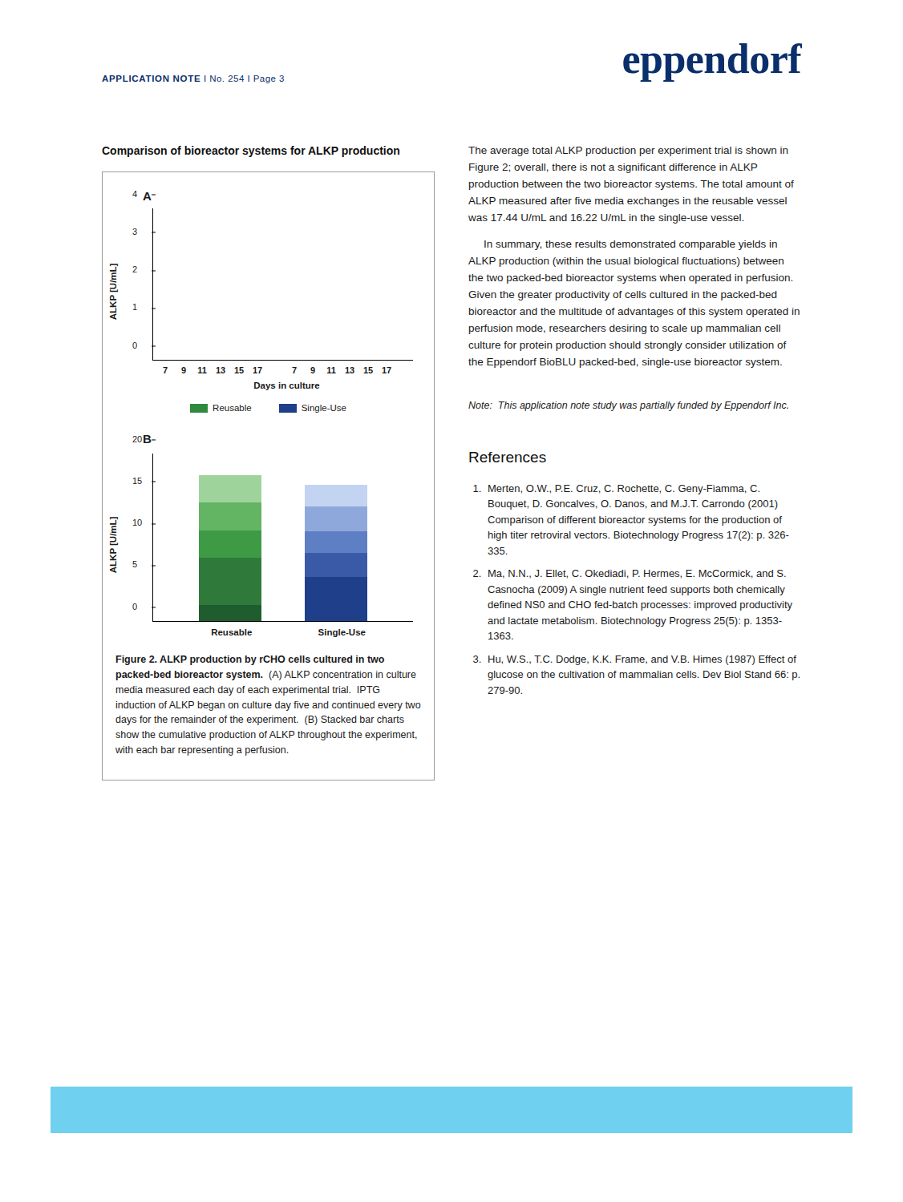APPLICATION NOTE I No. 254 I Page 3
eppendorf
Comparison of bioreactor systems for ALKP production
A
ALKP [U/mL]
4
3
2
1
0
7
9
11
13
15
17
7
9
11
13
15
17
Days in culture
Reusable
Single-Use
B
ALKP [U/mL]
20
15
10
5
0
Reusable Single-Use
Figure 2. ALKP production by rCHO cells cultured in two packed-bed bioreactor system. (A) ALKP concentration in culture media measured each day of each experimental trial. IPTG induction of ALKP began on culture day five and continued every two days for the remainder of the experiment. (B) Stacked bar charts show the cumulative production of ALKP throughout the experiment, with each bar representing a perfusion.
The average total ALKP production per experiment trial is shown in Figure 2; overall, there is not a significant difference in ALKP production between the two bioreactor systems. The total amount of ALKP measured after five media exchanges in the reusable vessel was 17.44 U/mL and 16.22 U/mL in the single-use vessel.
In summary, these results demonstrated comparable yields in ALKP production (within the usual biological fluctuations) between the two packed-bed bioreactor systems when operated in perfusion. Given the greater productivity of cells cultured in the packed-bed bioreactor and the multitude of advantages of this system operated in perfusion mode, researchers desiring to scale up mammalian cell culture for protein production should strongly consider utilization of the Eppendorf BioBLU packed-bed, single-use bioreactor system.
Note: This application note study was partially funded by Eppendorf Inc.
References
Merten, O.W., P.E. Cruz, C. Rochette, C. Geny-Fiamma, C. Bouquet, D. Goncalves, O. Danos, and M.J.T. Carrondo (2001) Comparison of different bioreactor systems for the production of high titer retroviral vectors. Biotechnology Progress 17(2): p. 326-335.
Ma, N.N., J. Ellet, C. Okediadi, P. Hermes, E. McCormick, and S. Casnocha (2009) A single nutrient feed supports both chemically defined NS0 and CHO fed-batch processes: improved productivity and lactate metabolism. Biotechnology Progress 25(5): p. 1353-1363.
Hu, W.S., T.C. Dodge, K.K. Frame, and V.B. Himes (1987) Effect of glucose on the cultivation of mammalian cells. Dev Biol Stand 66: p. 279-90.